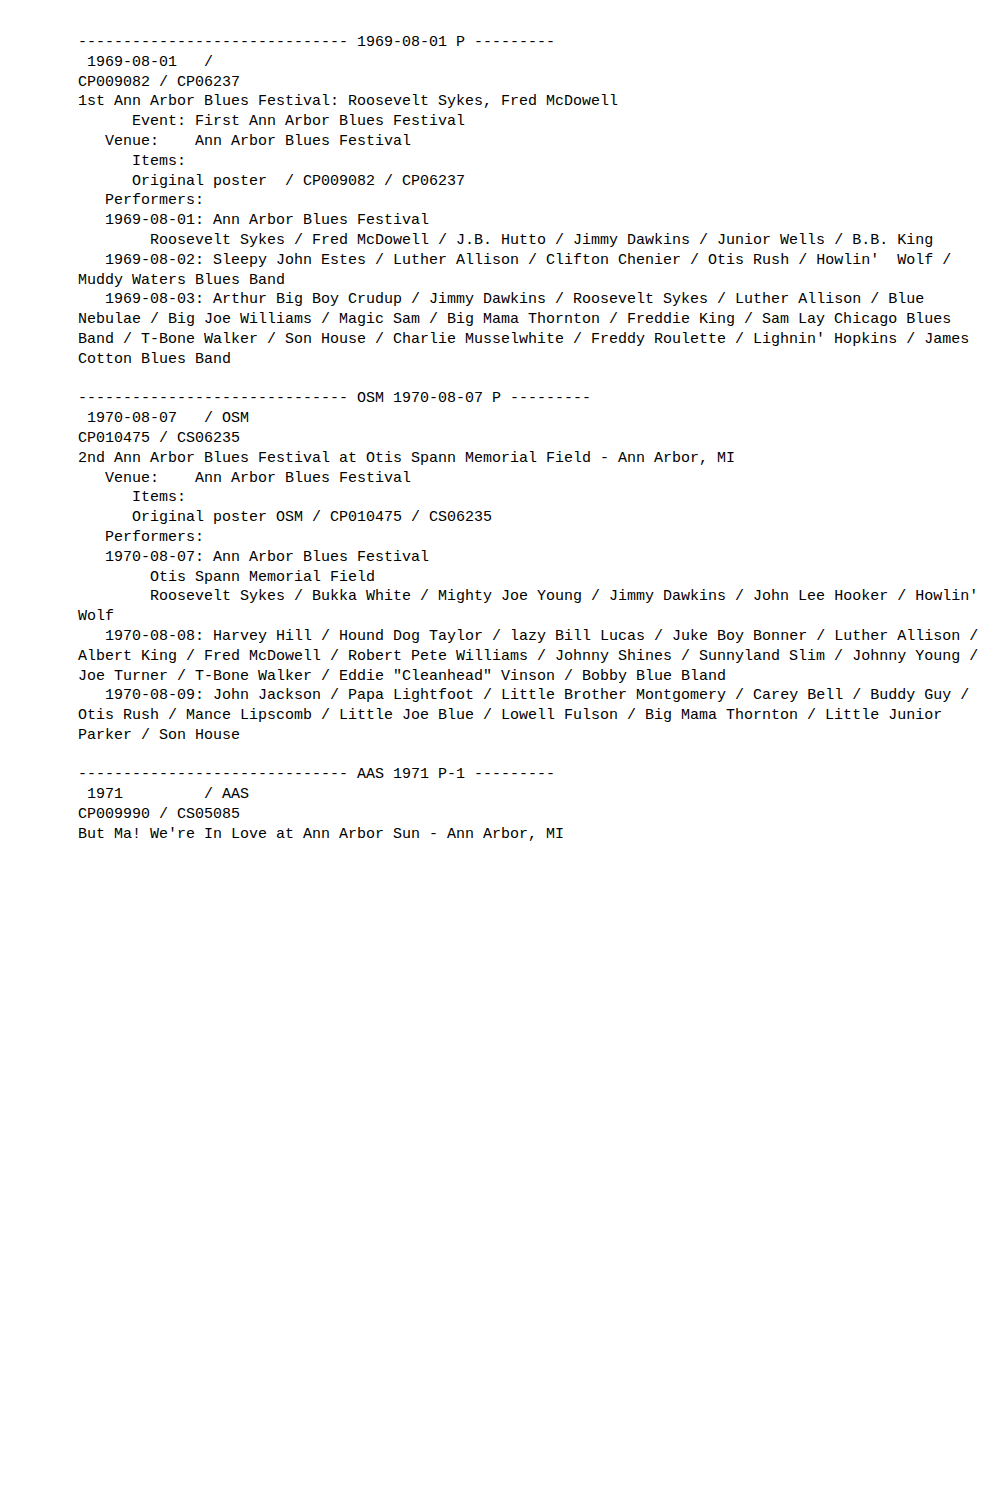------------------------------ 1969-08-01 P ---------
 1969-08-01   / 
CP009082 / CP06237
1st Ann Arbor Blues Festival: Roosevelt Sykes, Fred McDowell
      Event: First Ann Arbor Blues Festival
   Venue:    Ann Arbor Blues Festival
      Items:
      Original poster  / CP009082 / CP06237
   Performers:
   1969-08-01: Ann Arbor Blues Festival
        Roosevelt Sykes / Fred McDowell / J.B. Hutto / Jimmy Dawkins / Junior Wells / B.B. King
   1969-08-02: Sleepy John Estes / Luther Allison / Clifton Chenier / Otis Rush / Howlin'  Wolf / Muddy Waters Blues Band
   1969-08-03: Arthur Big Boy Crudup / Jimmy Dawkins / Roosevelt Sykes / Luther Allison / Blue Nebulae / Big Joe Williams / Magic Sam / Big Mama Thornton / Freddie King / Sam Lay Chicago Blues Band / T-Bone Walker / Son House / Charlie Musselwhite / Freddy Roulette / Lighnin' Hopkins / James Cotton Blues Band

------------------------------ OSM 1970-08-07 P ---------
 1970-08-07   / OSM 
CP010475 / CS06235
2nd Ann Arbor Blues Festival at Otis Spann Memorial Field - Ann Arbor, MI
   Venue:    Ann Arbor Blues Festival
      Items:
      Original poster OSM / CP010475 / CS06235
   Performers:
   1970-08-07: Ann Arbor Blues Festival
        Otis Spann Memorial Field
        Roosevelt Sykes / Bukka White / Mighty Joe Young / Jimmy Dawkins / John Lee Hooker / Howlin'  Wolf
   1970-08-08: Harvey Hill / Hound Dog Taylor / lazy Bill Lucas / Juke Boy Bonner / Luther Allison / Albert King / Fred McDowell / Robert Pete Williams / Johnny Shines / Sunnyland Slim / Johnny Young / Joe Turner / T-Bone Walker / Eddie "Cleanhead" Vinson / Bobby Blue Bland
   1970-08-09: John Jackson / Papa Lightfoot / Little Brother Montgomery / Carey Bell / Buddy Guy / Otis Rush / Mance Lipscomb / Little Joe Blue / Lowell Fulson / Big Mama Thornton / Little Junior Parker / Son House

------------------------------ AAS 1971 P-1 ---------
 1971         / AAS 
CP009990 / CS05085
But Ma! We're In Love at Ann Arbor Sun - Ann Arbor, MI